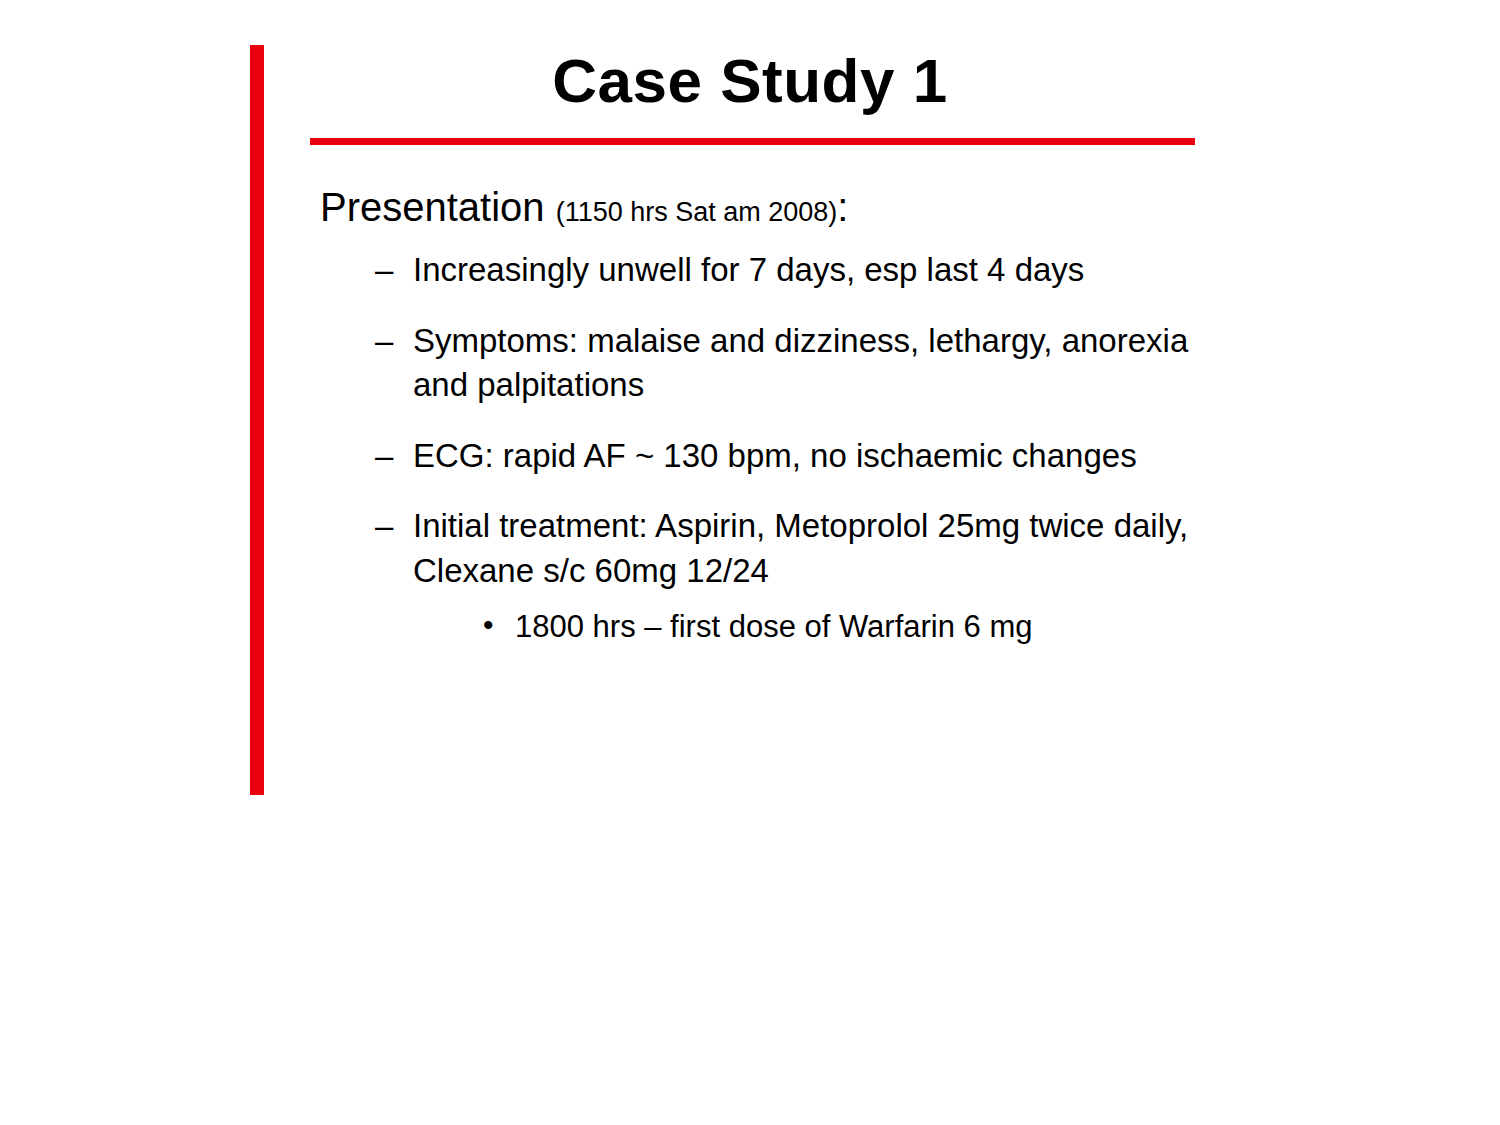Case Study 1
Presentation (1150 hrs Sat am 2008):
Increasingly unwell for 7 days, esp last 4 days
Symptoms: malaise and dizziness, lethargy, anorexia and palpitations
ECG: rapid AF ~ 130 bpm, no ischaemic changes
Initial treatment: Aspirin, Metoprolol 25mg twice daily, Clexane s/c 60mg 12/24
1800 hrs – first dose of Warfarin 6 mg